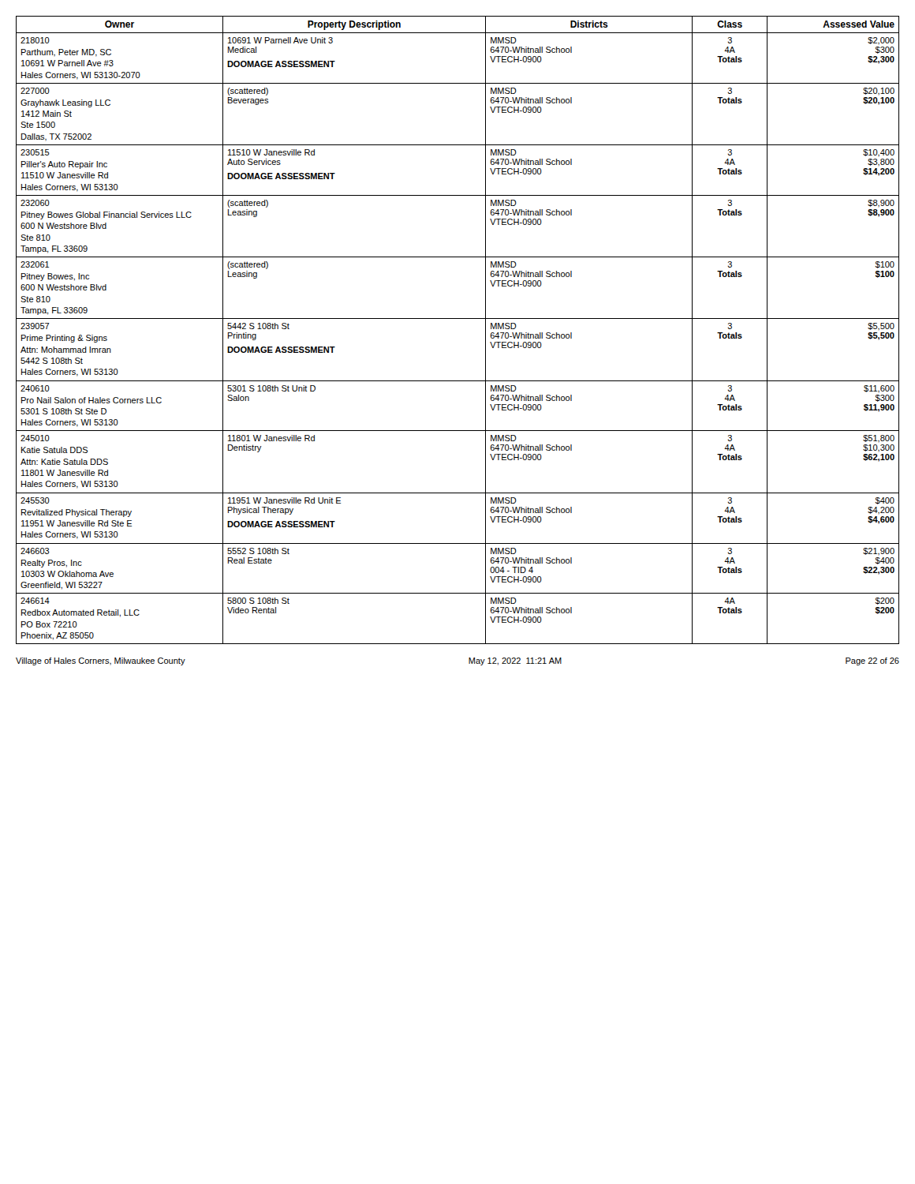| Owner | Property Description | Districts | Class | Assessed Value |
| --- | --- | --- | --- | --- |
| 218010 Parthum, Peter MD, SC 10691 W Parnell Ave #3 Hales Corners, WI 53130-2070 | 10691 W Parnell Ave Unit 3 Medical DOOMAGE ASSESSMENT | MMSD 6470-Whitnall School VTECH-0900 | 3 4A Totals | $2,000 $300 $2,300 |
| 227000 Grayhawk Leasing LLC 1412 Main St Ste 1500 Dallas, TX 752002 | (scattered) Beverages | MMSD 6470-Whitnall School VTECH-0900 | 3 Totals | $20,100 $20,100 |
| 230515 Piller's Auto Repair Inc 11510 W Janesville Rd Hales Corners, WI 53130 | 11510 W Janesville Rd Auto Services DOOMAGE ASSESSMENT | MMSD 6470-Whitnall School VTECH-0900 | 3 4A Totals | $10,400 $3,800 $14,200 |
| 232060 Pitney Bowes Global Financial Services LLC 600 N Westshore Blvd Ste 810 Tampa, FL 33609 | (scattered) Leasing | MMSD 6470-Whitnall School VTECH-0900 | 3 Totals | $8,900 $8,900 |
| 232061 Pitney Bowes, Inc 600 N Westshore Blvd Ste 810 Tampa, FL 33609 | (scattered) Leasing | MMSD 6470-Whitnall School VTECH-0900 | 3 Totals | $100 $100 |
| 239057 Prime Printing & Signs Attn: Mohammad Imran 5442 S 108th St Hales Corners, WI 53130 | 5442 S 108th St Printing DOOMAGE ASSESSMENT | MMSD 6470-Whitnall School VTECH-0900 | 3 Totals | $5,500 $5,500 |
| 240610 Pro Nail Salon of Hales Corners LLC 5301 S 108th St Ste D Hales Corners, WI 53130 | 5301 S 108th St Unit D Salon | MMSD 6470-Whitnall School VTECH-0900 | 3 4A Totals | $11,600 $300 $11,900 |
| 245010 Katie Satula DDS Attn: Katie Satula DDS 11801 W Janesville Rd Hales Corners, WI 53130 | 11801 W Janesville Rd Dentistry | MMSD 6470-Whitnall School VTECH-0900 | 3 4A Totals | $51,800 $10,300 $62,100 |
| 245530 Revitalized Physical Therapy 11951 W Janesville Rd Ste E Hales Corners, WI 53130 | 11951 W Janesville Rd Unit E Physical Therapy DOOMAGE ASSESSMENT | MMSD 6470-Whitnall School VTECH-0900 | 3 4A Totals | $400 $4,200 $4,600 |
| 246603 Realty Pros, Inc 10303 W Oklahoma Ave Greenfield, WI 53227 | 5552 S 108th St Real Estate | MMSD 6470-Whitnall School 004 - TID 4 VTECH-0900 | 3 4A Totals | $21,900 $400 $22,300 |
| 246614 Redbox Automated Retail, LLC PO Box 72210 Phoenix, AZ 85050 | 5800 S 108th St Video Rental | MMSD 6470-Whitnall School VTECH-0900 | 4A Totals | $200 $200 |
Village of Hales Corners, Milwaukee County
May 12, 2022 11:21 AM
Page 22 of 26